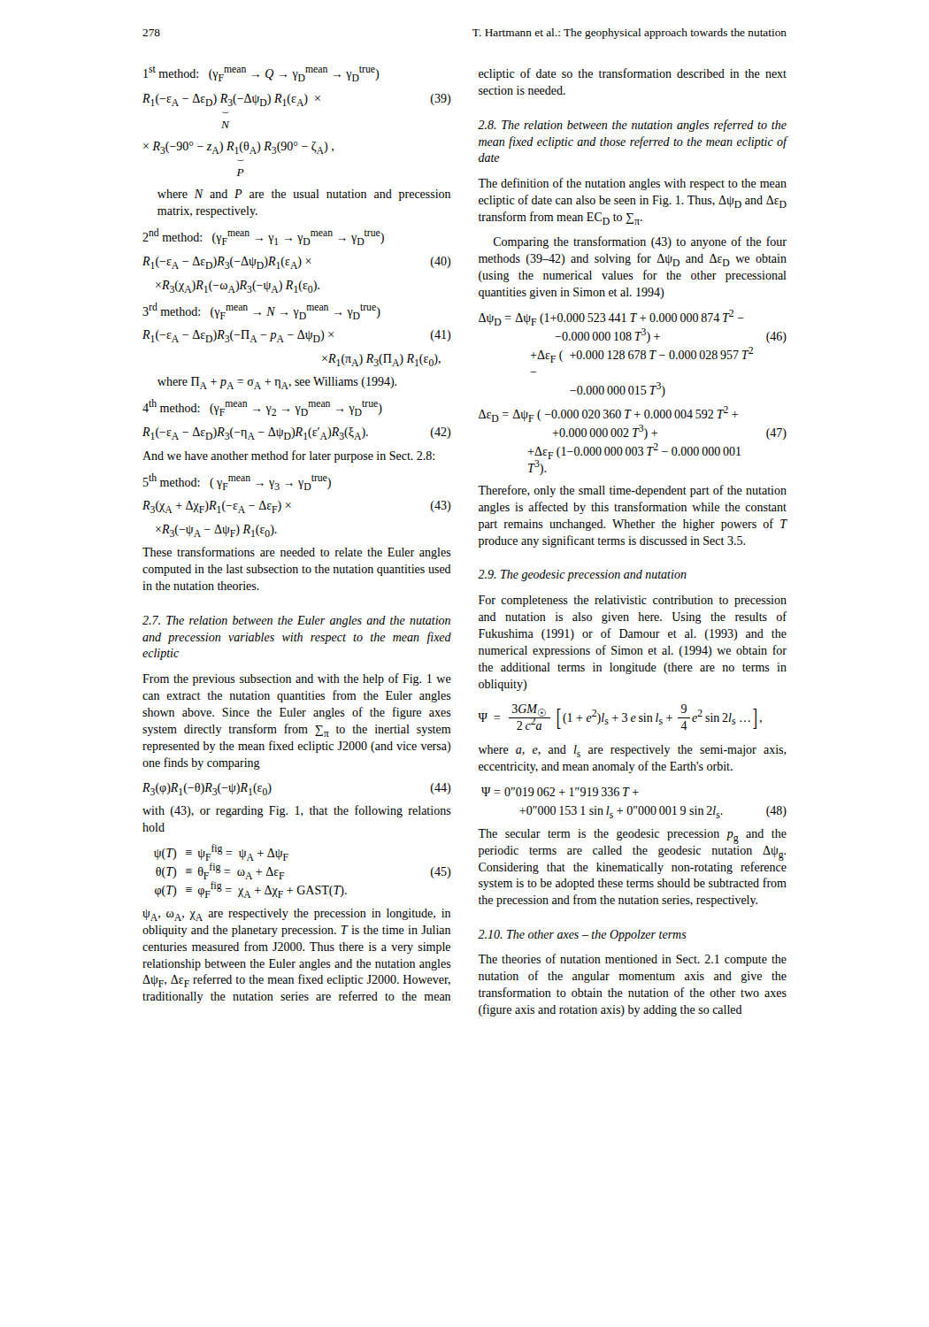278 T. Hartmann et al.: The geophysical approach towards the nutation
1st method: (γFmean → Q → γDmean → γDtrue)
R1(−εA − ΔεD) R3(−ΔψD) R1(εA) ⏟ N × (39)
× R3(−90° − zA) R1(θA) R3(90° − ζA) ⏟ P ,
where N and P are the usual nutation and precession matrix, respectively.
2nd method: (γFmean → γ1 → γDmean → γDtrue)
R1(−εA − ΔεD)R3(−ΔψD)R1(εA) × (40)
×R3(χA)R1(−ωA)R3(−ψA) R1(ε0).
3rd method: (γFmean → N → γDmean → γDtrue)
R1(−εA − ΔεD)R3(−ΠA − pA − ΔψD) × (41)
×R1(πA) R3(ΠA) R1(ε0),
where ΠA + pA = σA + ηA, see Williams (1994).
4th method: (γFmean → γ2 → γDmean → γDtrue)
R1(−εA − ΔεD)R3(−ηA − ΔψD)R1(ε′A)R3(ξA). (42)
And we have another method for later purpose in Sect. 2.8:
5th method: ( γFmean → γ3 → γDtrue)
R3(χA + ΔχF)R1(−εA − ΔεF) × (43)
×R3(−ψA − ΔψF) R1(ε0).
These transformations are needed to relate the Euler angles computed in the last subsection to the nutation quantities used in the nutation theories.
2.7. The relation between the Euler angles and the nutation and precession variables with respect to the mean fixed ecliptic
From the previous subsection and with the help of Fig. 1 we can extract the nutation quantities from the Euler angles shown above. Since the Euler angles of the figure axes system directly transform from ∑π to the inertial system represented by the mean fixed ecliptic J2000 (and vice versa) one finds by comparing
R3(φ)R1(−θ)R3(−ψ)R1(ε0) (44)
with (43), or regarding Fig. 1, that the following relations hold
| ψ( T ) | ≡ | ψ F fig = ψ A + Δψ F | |
| θ( T ) | ≡ | θ F fig = ω A + Δε F | (45) |
| φ( T ) | ≡ | φ F fig = χ A + Δχ F + GAST( T ). | |
ψA, ωA, χA are respectively the precession in longitude, in obliquity and the planetary precession. T is the time in Julian centuries measured from J2000. Thus there is a very simple relationship between the Euler angles and the nutation angles ΔψF, ΔεF referred to the mean fixed ecliptic J2000. However, traditionally the nutation series are referred to the mean ecliptic of date so the transformation described in the next section is needed.
2.8. The relation between the nutation angles referred to the mean fixed ecliptic and those referred to the mean ecliptic of date
The definition of the nutation angles with respect to the mean ecliptic of date can also be seen in Fig. 1. Thus, ΔψD and ΔεD transform from mean ECD to ∑π.
Comparing the transformation (43) to anyone of the four methods (39–42) and solving for ΔψD and ΔεD we obtain (using the numerical values for the other precessional quantities given in Simon et al. 1994)
| Δψ D = | Δψ F (1+0.000 523 441 T + 0.000 000 874 T 2 − | |
| | −0.000 000 108 T 3 ) + | (46) |
| | +Δε F ( +0.000 128 678 T − 0.000 028 957 T 2 − | |
| | −0.000 000 015 T 3 ) | |
| Δε D = | Δψ F ( −0.000 020 360 T + 0.000 004 592 T 2 + | |
| | +0.000 000 002 T 3 ) + | (47) |
| | +Δε F (1−0.000 000 003 T 2 − 0.000 000 001 T 3 ). | |
Therefore, only the small time-dependent part of the nutation angles is affected by this transformation while the constant part remains unchanged. Whether the higher powers of T produce any significant terms is discussed in Sect 3.5.
2.9. The geodesic precession and nutation
For completeness the relativistic contribution to precession and nutation is also given here. Using the results of Fukushima (1991) or of Damour et al. (1993) and the numerical expressions of Simon et al. (1994) we obtain for the additional terms in longitude (there are no terms in obliquity)
Ψ = 3GM☉2 c2a [(1 + e2)ls + 3 e sin ls + 94 e2 sin 2ls …],
where a, e, and ls are respectively the semi-major axis, eccentricity, and mean anomaly of the Earth's orbit.
| Ψ = | 0″019 062 + 1″919 336 T + | |
| | +0″000 153 1 sin l s + 0″000 001 9 sin 2 l s . | (48) |
The secular term is the geodesic precession pg and the periodic terms are called the geodesic nutation Δψg. Considering that the kinematically non-rotating reference system is to be adopted these terms should be subtracted from the precession and from the nutation series, respectively.
2.10. The other axes – the Oppolzer terms
The theories of nutation mentioned in Sect. 2.1 compute the nutation of the angular momentum axis and give the transformation to obtain the nutation of the other two axes (figure axis and rotation axis) by adding the so called